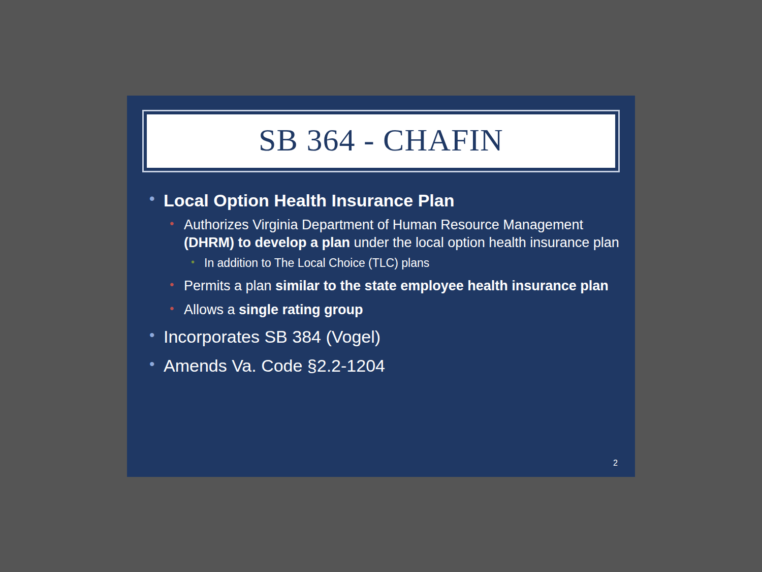SB 364 - CHAFIN
Local Option Health Insurance Plan
Authorizes Virginia Department of Human Resource Management (DHRM) to develop a plan under the local option health insurance plan
In addition to The Local Choice (TLC) plans
Permits a plan similar to the state employee health insurance plan
Allows a single rating group
Incorporates SB 384 (Vogel)
Amends Va. Code §2.2-1204
2